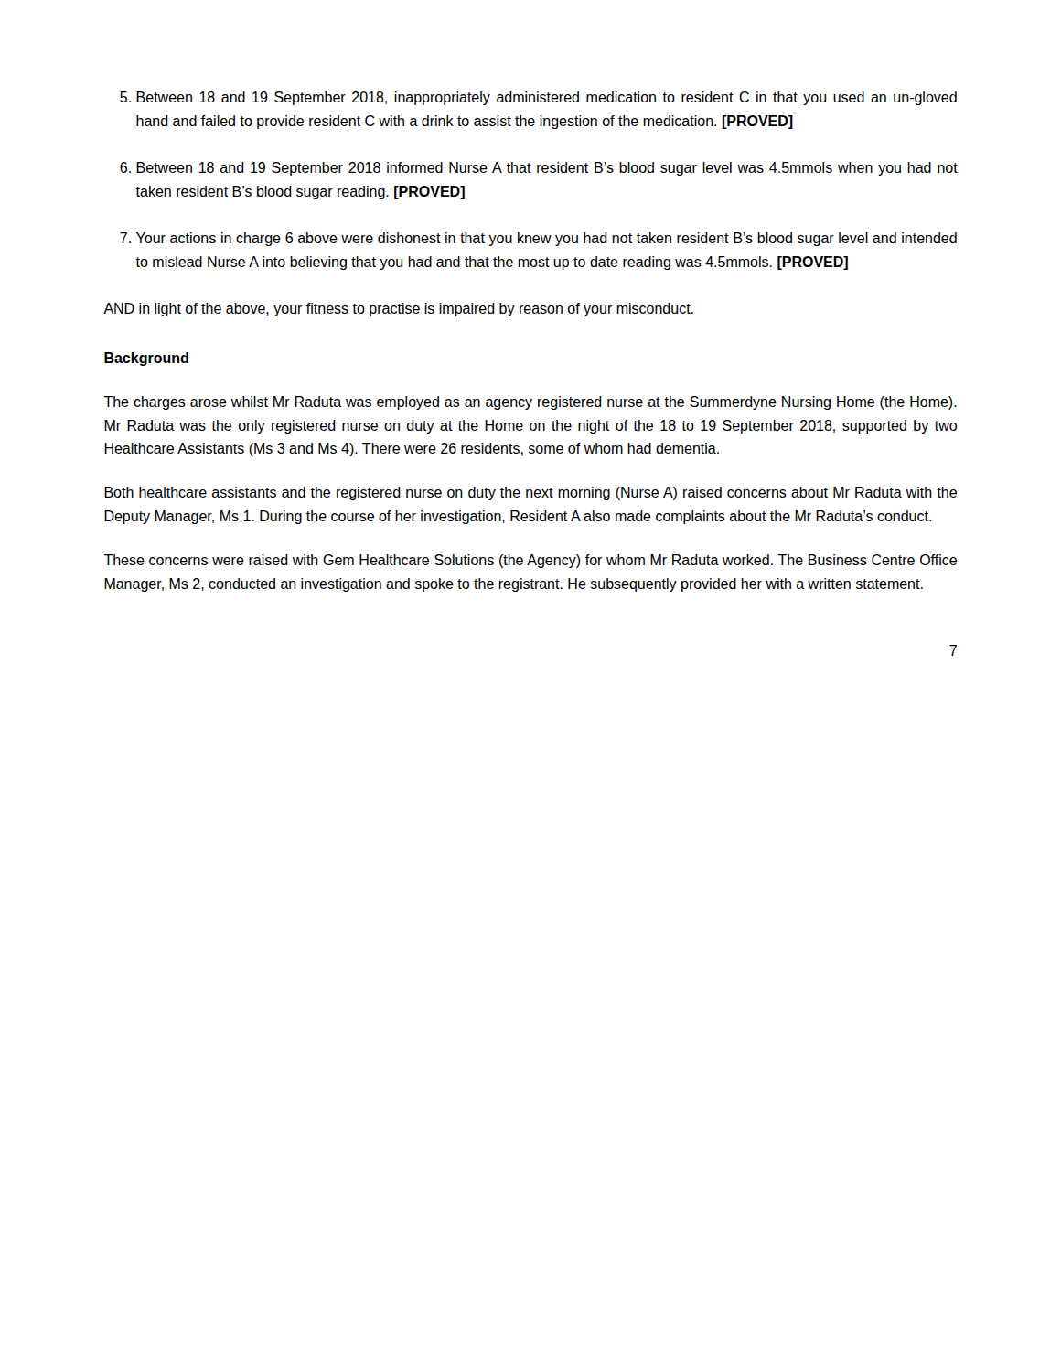Between 18 and 19 September 2018, inappropriately administered medication to resident C in that you used an un-gloved hand and failed to provide resident C with a drink to assist the ingestion of the medication. [PROVED]
Between 18 and 19 September 2018 informed Nurse A that resident B’s blood sugar level was 4.5mmols when you had not taken resident B’s blood sugar reading. [PROVED]
Your actions in charge 6 above were dishonest in that you knew you had not taken resident B’s blood sugar level and intended to mislead Nurse A into believing that you had and that the most up to date reading was 4.5mmols. [PROVED]
AND in light of the above, your fitness to practise is impaired by reason of your misconduct.
Background
The charges arose whilst Mr Raduta was employed as an agency registered nurse at the Summerdyne Nursing Home (the Home). Mr Raduta was the only registered nurse on duty at the Home on the night of the 18 to 19 September 2018, supported by two Healthcare Assistants (Ms 3 and Ms 4). There were 26 residents, some of whom had dementia.
Both healthcare assistants and the registered nurse on duty the next morning (Nurse A) raised concerns about Mr Raduta with the Deputy Manager, Ms 1. During the course of her investigation, Resident A also made complaints about the Mr Raduta’s conduct.
These concerns were raised with Gem Healthcare Solutions (the Agency) for whom Mr Raduta worked. The Business Centre Office Manager, Ms 2, conducted an investigation and spoke to the registrant. He subsequently provided her with a written statement.
7